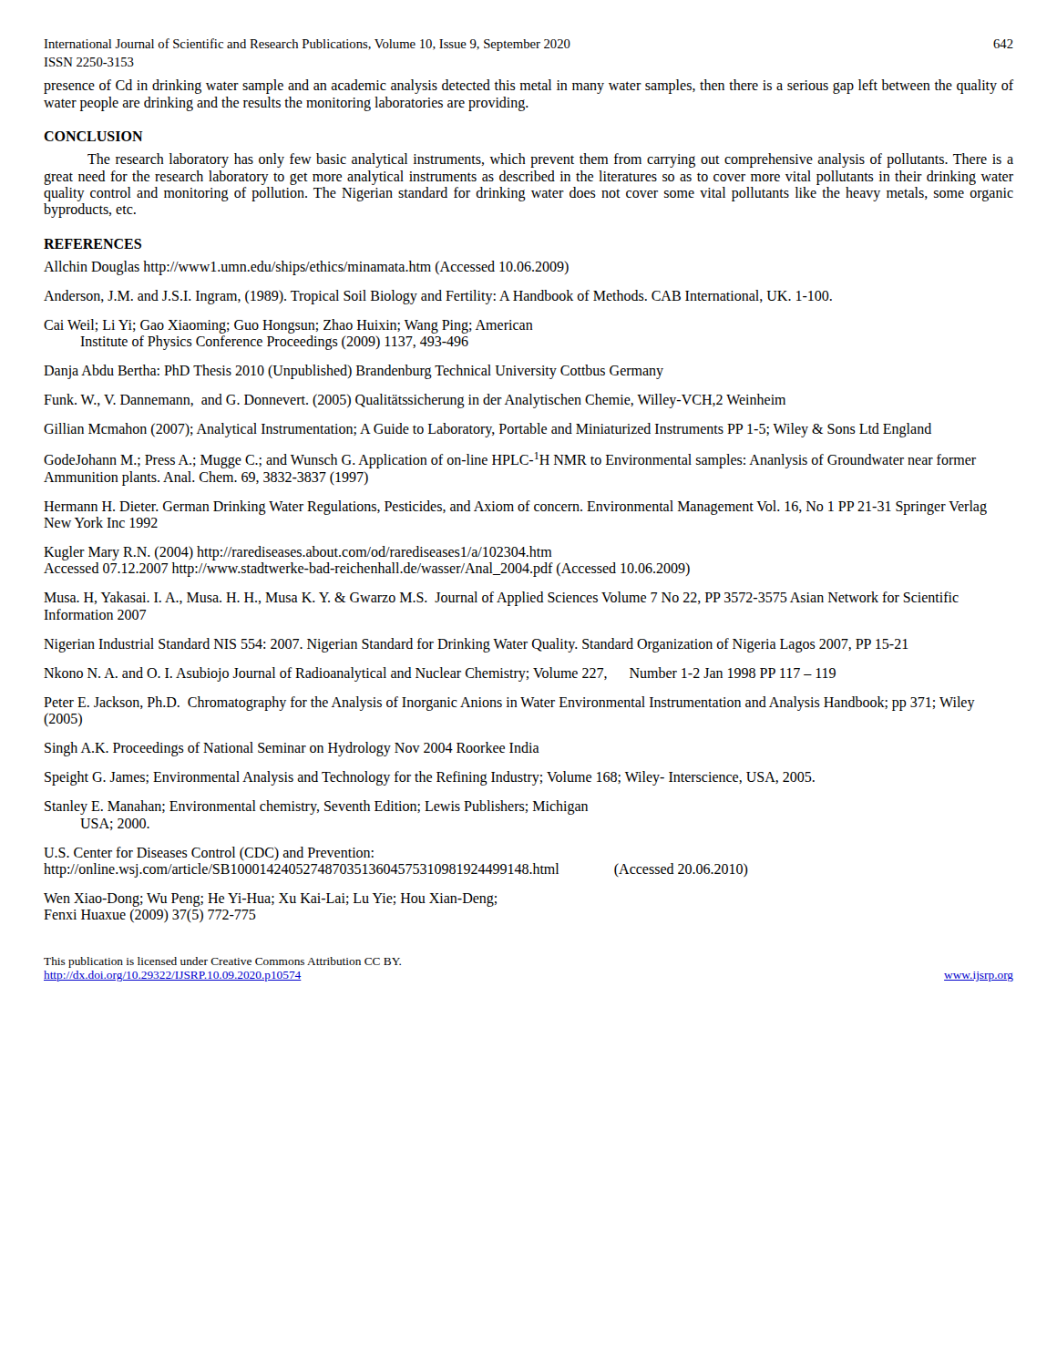International Journal of Scientific and Research Publications, Volume 10, Issue 9, September 2020
642
ISSN 2250-3153
presence of Cd in drinking water sample and an academic analysis detected this metal in many water samples, then there is a serious gap left between the quality of water people are drinking and the results the monitoring laboratories are providing.
Conclusion
The research laboratory has only few basic analytical instruments, which prevent them from carrying out comprehensive analysis of pollutants. There is a great need for the research laboratory to get more analytical instruments as described in the literatures so as to cover more vital pollutants in their drinking water quality control and monitoring of pollution. The Nigerian standard for drinking water does not cover some vital pollutants like the heavy metals, some organic byproducts, etc.
References
Allchin Douglas http://www1.umn.edu/ships/ethics/minamata.htm (Accessed 10.06.2009)
Anderson, J.M. and J.S.I. Ingram, (1989). Tropical Soil Biology and Fertility: A Handbook of Methods. CAB International, UK. 1-100.
Cai Weil; Li Yi; Gao Xiaoming; Guo Hongsun; Zhao Huixin; Wang Ping; American
Institute of Physics Conference Proceedings (2009) 1137, 493-496
Danja Abdu Bertha: PhD Thesis 2010 (Unpublished) Brandenburg Technical University Cottbus Germany
Funk. W., V. Dannemann, and G. Donnevert. (2005) Qualitätssicherung in der Analytischen Chemie, Willey-VCH,2 Weinheim
Gillian Mcmahon (2007); Analytical Instrumentation; A Guide to Laboratory, Portable and Miniaturized Instruments PP 1-5; Wiley & Sons Ltd England
GodeJohann M.; Press A.; Mugge C.; and Wunsch G. Application of on-line HPLC-1H NMR to Environmental samples: Ananlysis of Groundwater near former Ammunition plants. Anal. Chem. 69, 3832-3837 (1997)
Hermann H. Dieter. German Drinking Water Regulations, Pesticides, and Axiom of concern. Environmental Management Vol. 16, No 1 PP 21-31 Springer Verlag New York Inc 1992
Kugler Mary R.N. (2004) http://rarediseases.about.com/od/rarediseases1/a/102304.htm
Accessed 07.12.2007 http://www.stadtwerke-bad-reichenhall.de/wasser/Anal_2004.pdf (Accessed 10.06.2009)
Musa. H, Yakasai. I. A., Musa. H. H., Musa K. Y. & Gwarzo M.S. Journal of Applied Sciences Volume 7 No 22, PP 3572-3575 Asian Network for Scientific Information 2007
Nigerian Industrial Standard NIS 554: 2007. Nigerian Standard for Drinking Water Quality. Standard Organization of Nigeria Lagos 2007, PP 15-21
Nkono N. A. and O. I. Asubiojo Journal of Radioanalytical and Nuclear Chemistry; Volume 227, Number 1-2 Jan 1998 PP 117 – 119
Peter E. Jackson, Ph.D. Chromatography for the Analysis of Inorganic Anions in Water Environmental Instrumentation and Analysis Handbook; pp 371; Wiley (2005)
Singh A.K. Proceedings of National Seminar on Hydrology Nov 2004 Roorkee India
Speight G. James; Environmental Analysis and Technology for the Refining Industry; Volume 168; Wiley- Interscience, USA, 2005.
Stanley E. Manahan; Environmental chemistry, Seventh Edition; Lewis Publishers; Michigan
USA; 2000.
U.S. Center for Diseases Control (CDC) and Prevention:
http://online.wsj.com/article/SB10001424052748703513604575310981924499148.html (Accessed 20.06.2010)
Wen Xiao-Dong; Wu Peng; He Yi-Hua; Xu Kai-Lai; Lu Yie; Hou Xian-Deng;
Fenxi Huaxue (2009) 37(5) 772-775
This publication is licensed under Creative Commons Attribution CC BY.
http://dx.doi.org/10.29322/IJSRP.10.09.2020.p10574
www.ijsrp.org